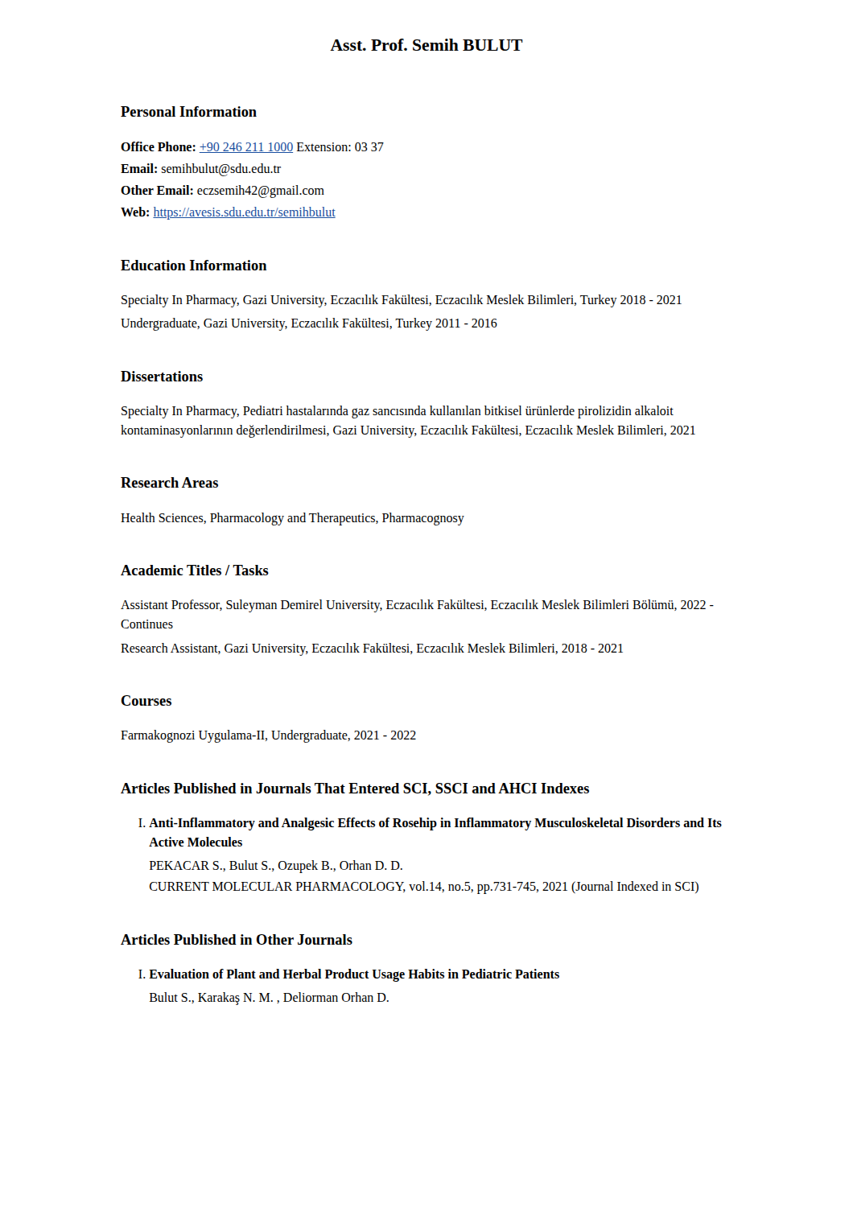Asst. Prof. Semih BULUT
Personal Information
Office Phone: +90 246 211 1000 Extension: 03 37
Email: semihbulut@sdu.edu.tr
Other Email: eczsemih42@gmail.com
Web: https://avesis.sdu.edu.tr/semihbulut
Education Information
Specialty In Pharmacy, Gazi University, Eczacılık Fakültesi, Eczacılık Meslek Bilimleri, Turkey 2018 - 2021
Undergraduate, Gazi University, Eczacılık Fakültesi, Turkey 2011 - 2016
Dissertations
Specialty In Pharmacy, Pediatri hastalarında gaz sancısında kullanılan bitkisel ürünlerde pirolizidin alkaloit kontaminasyonlarının değerlendirilmesi, Gazi University, Eczacılık Fakültesi, Eczacılık Meslek Bilimleri, 2021
Research Areas
Health Sciences, Pharmacology and Therapeutics, Pharmacognosy
Academic Titles / Tasks
Assistant Professor, Suleyman Demirel University, Eczacılık Fakültesi, Eczacılık Meslek Bilimleri Bölümü, 2022 - Continues
Research Assistant, Gazi University, Eczacılık Fakültesi, Eczacılık Meslek Bilimleri, 2018 - 2021
Courses
Farmakognozi Uygulama-II, Undergraduate, 2021 - 2022
Articles Published in Journals That Entered SCI, SSCI and AHCI Indexes
Anti-Inflammatory and Analgesic Effects of Rosehip in Inflammatory Musculoskeletal Disorders and Its Active Molecules
PEKACAR S., Bulut S., Ozupek B., Orhan D. D.
CURRENT MOLECULAR PHARMACOLOGY, vol.14, no.5, pp.731-745, 2021 (Journal Indexed in SCI)
Articles Published in Other Journals
Evaluation of Plant and Herbal Product Usage Habits in Pediatric Patients
Bulut S., Karakaş N. M. , Deliorman Orhan D.